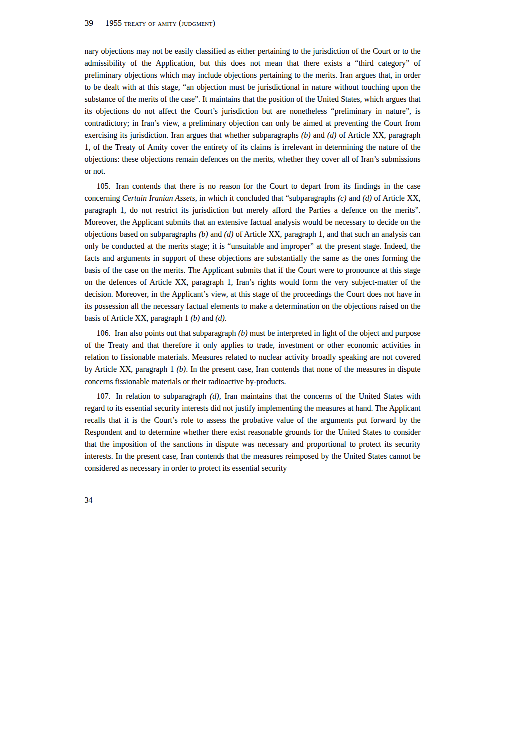39 1955 treaty of amity (judgment)
nary objections may not be easily classified as either pertaining to the jurisdiction of the Court or to the admissibility of the Application, but this does not mean that there exists a “third category” of preliminary objections which may include objections pertaining to the merits. Iran argues that, in order to be dealt with at this stage, “an objection must be jurisdictional in nature without touching upon the substance of the merits of the case”. It maintains that the position of the United States, which argues that its objections do not affect the Court’s jurisdiction but are nonetheless “preliminary in nature”, is contradictory; in Iran’s view, a preliminary objection can only be aimed at preventing the Court from exercising its jurisdiction. Iran argues that whether subparagraphs (b) and (d) of Article XX, paragraph 1, of the Treaty of Amity cover the entirety of its claims is irrelevant in determining the nature of the objections: these objections remain defences on the merits, whether they cover all of Iran’s submissions or not.
105. Iran contends that there is no reason for the Court to depart from its findings in the case concerning Certain Iranian Assets, in which it concluded that “subparagraphs (c) and (d) of Article XX, paragraph 1, do not restrict its jurisdiction but merely afford the Parties a defence on the merits”. Moreover, the Applicant submits that an extensive factual analysis would be necessary to decide on the objections based on subparagraphs (b) and (d) of Article XX, paragraph 1, and that such an analysis can only be conducted at the merits stage; it is “unsuitable and improper” at the present stage. Indeed, the facts and arguments in support of these objections are substantially the same as the ones forming the basis of the case on the merits. The Applicant submits that if the Court were to pronounce at this stage on the defences of Article XX, paragraph 1, Iran’s rights would form the very subject-matter of the decision. Moreover, in the Applicant’s view, at this stage of the proceedings the Court does not have in its possession all the necessary factual elements to make a determination on the objections raised on the basis of Article XX, paragraph 1 (b) and (d).
106. Iran also points out that subparagraph (b) must be interpreted in light of the object and purpose of the Treaty and that therefore it only applies to trade, investment or other economic activities in relation to fissionable materials. Measures related to nuclear activity broadly speaking are not covered by Article XX, paragraph 1 (b). In the present case, Iran contends that none of the measures in dispute concerns fissionable materials or their radioactive by-products.
107. In relation to subparagraph (d), Iran maintains that the concerns of the United States with regard to its essential security interests did not justify implementing the measures at hand. The Applicant recalls that it is the Court’s role to assess the probative value of the arguments put forward by the Respondent and to determine whether there exist reasonable grounds for the United States to consider that the imposition of the sanctions in dispute was necessary and proportional to protect its security interests. In the present case, Iran contends that the measures reimposed by the United States cannot be considered as necessary in order to protect its essential security
34